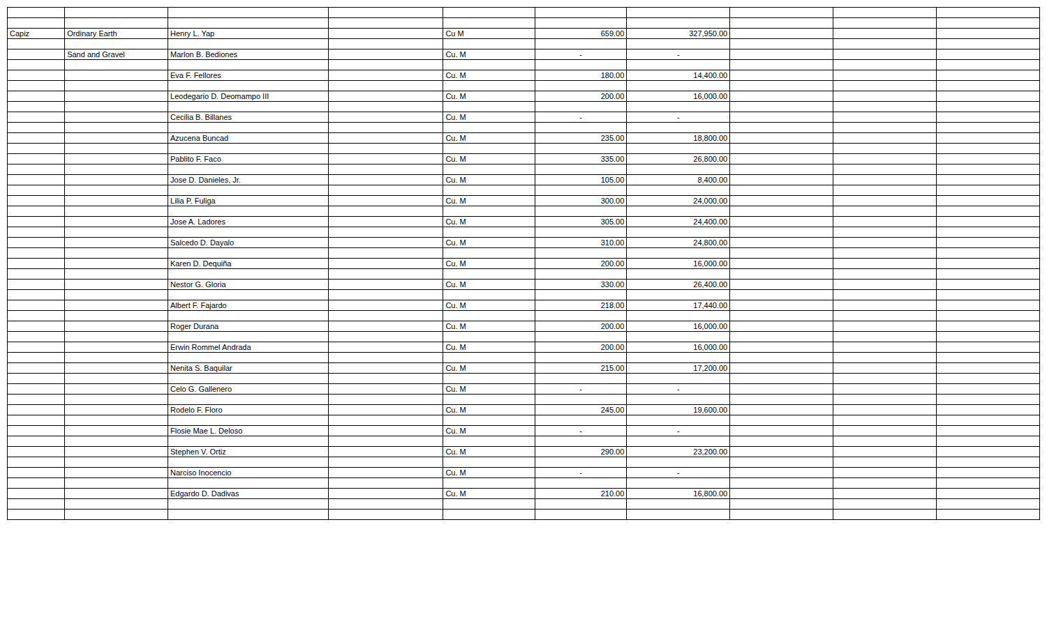| Capiz | Ordinary Earth | Henry L. Yap | | Cu M | 659.00 | 327,950.00 | | | |
| | Sand and Gravel | Marlon B. Bediones | | Cu. M | - | - | | | |
| | | Eva F. Fellores | | Cu. M | 180.00 | 14,400.00 | | | |
| | | Leodegario D. Deomampo III | | Cu. M | 200.00 | 16,000.00 | | | |
| | | Cecilia B. Billanes | | Cu. M | - | - | | | |
| | | Azucena Buncad | | Cu. M | 235.00 | 18,800.00 | | | |
| | | Pablito F. Faco | | Cu. M | 335.00 | 26,800.00 | | | |
| | | Jose D. Danieles, Jr. | | Cu. M | 105.00 | 8,400.00 | | | |
| | | Lilia P. Fuliga | | Cu. M | 300.00 | 24,000.00 | | | |
| | | Jose A. Ladores | | Cu. M | 305.00 | 24,400.00 | | | |
| | | Salcedo D. Dayalo | | Cu. M | 310.00 | 24,800.00 | | | |
| | | Karen D. Dequiña | | Cu. M | 200.00 | 16,000.00 | | | |
| | | Nestor G. Gloria | | Cu. M | 330.00 | 26,400.00 | | | |
| | | Albert F. Fajardo | | Cu. M | 218.00 | 17,440.00 | | | |
| | | Roger Durana | | Cu. M | 200.00 | 16,000.00 | | | |
| | | Erwin Rommel Andrada | | Cu. M | 200.00 | 16,000.00 | | | |
| | | Nenita S. Baquilar | | Cu. M | 215.00 | 17,200.00 | | | |
| | | Celo G. Gallenero | | Cu. M | - | - | | | |
| | | Rodelo F. Floro | | Cu. M | 245.00 | 19,600.00 | | | |
| | | Flosie Mae L. Deloso | | Cu. M | - | - | | | |
| | | Stephen V. Ortiz | | Cu. M | 290.00 | 23,200.00 | | | |
| | | Narciso Inocencio | | Cu. M | - | - | | | |
| | | Edgardo D. Dadivas | | Cu. M | 210.00 | 16,800.00 | | | |